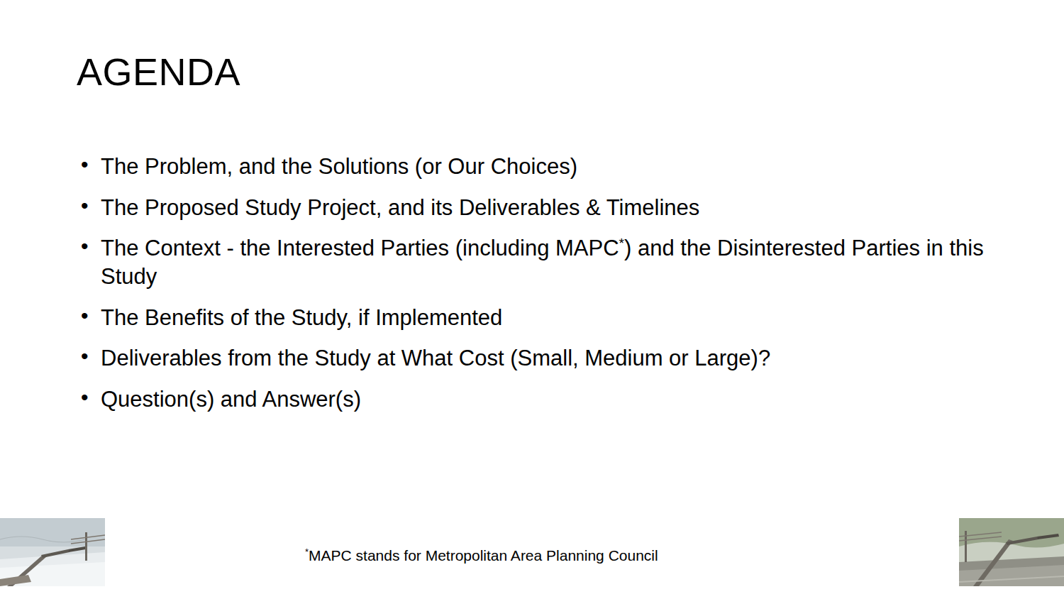AGENDA
The Problem, and the Solutions (or Our Choices)
The Proposed Study Project, and its Deliverables & Timelines
The Context - the Interested Parties (including MAPC*) and the Disinterested Parties in this Study
The Benefits of the Study, if Implemented
Deliverables from the Study at What Cost (Small, Medium or Large)?
Question(s) and Answer(s)
*MAPC stands for Metropolitan Area Planning Council